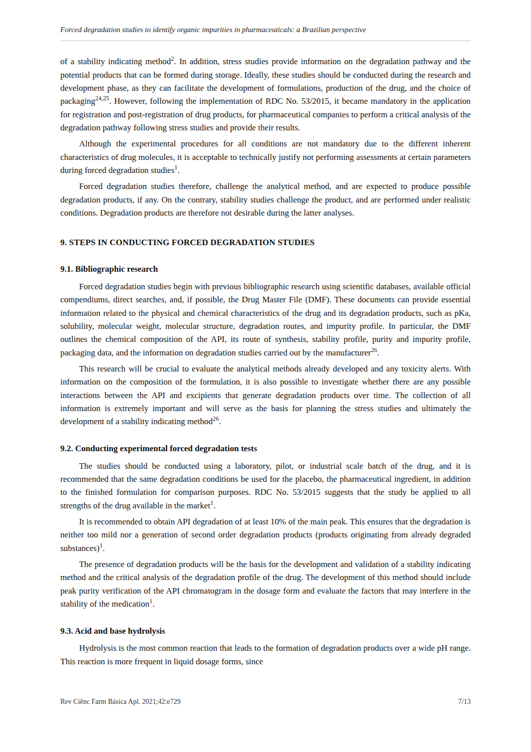Forced degradation studies to identify organic impurities in pharmaceuticals: a Brazilian perspective
of a stability indicating method2. In addition, stress studies provide information on the degradation pathway and the potential products that can be formed during storage. Ideally, these studies should be conducted during the research and development phase, as they can facilitate the development of formulations, production of the drug, and the choice of packaging24,25. However, following the implementation of RDC No. 53/2015, it became mandatory in the application for registration and post-registration of drug products, for pharmaceutical companies to perform a critical analysis of the degradation pathway following stress studies and provide their results.
Although the experimental procedures for all conditions are not mandatory due to the different inherent characteristics of drug molecules, it is acceptable to technically justify not performing assessments at certain parameters during forced degradation studies1.
Forced degradation studies therefore, challenge the analytical method, and are expected to produce possible degradation products, if any. On the contrary, stability studies challenge the product, and are performed under realistic conditions. Degradation products are therefore not desirable during the latter analyses.
9. Steps in conducting forced degradation studies
9.1. Bibliographic research
Forced degradation studies begin with previous bibliographic research using scientific databases, available official compendiums, direct searches, and, if possible, the Drug Master File (DMF). These documents can provide essential information related to the physical and chemical characteristics of the drug and its degradation products, such as pKa, solubility, molecular weight, molecular structure, degradation routes, and impurity profile. In particular, the DMF outlines the chemical composition of the API, its route of synthesis, stability profile, purity and impurity profile, packaging data, and the information on degradation studies carried out by the manufacturer26.
This research will be crucial to evaluate the analytical methods already developed and any toxicity alerts. With information on the composition of the formulation, it is also possible to investigate whether there are any possible interactions between the API and excipients that generate degradation products over time. The collection of all information is extremely important and will serve as the basis for planning the stress studies and ultimately the development of a stability indicating method26.
9.2. Conducting experimental forced degradation tests
The studies should be conducted using a laboratory, pilot, or industrial scale batch of the drug, and it is recommended that the same degradation conditions be used for the placebo, the pharmaceutical ingredient, in addition to the finished formulation for comparison purposes. RDC No. 53/2015 suggests that the study be applied to all strengths of the drug available in the market1.
It is recommended to obtain API degradation of at least 10% of the main peak. This ensures that the degradation is neither too mild nor a generation of second order degradation products (products originating from already degraded substances)1.
The presence of degradation products will be the basis for the development and validation of a stability indicating method and the critical analysis of the degradation profile of the drug. The development of this method should include peak purity verification of the API chromatogram in the dosage form and evaluate the factors that may interfere in the stability of the medication1.
9.3. Acid and base hydrolysis
Hydrolysis is the most common reaction that leads to the formation of degradation products over a wide pH range. This reaction is more frequent in liquid dosage forms, since
Rev Ciênc Farm Básica Apl. 2021;42:e729
7/13